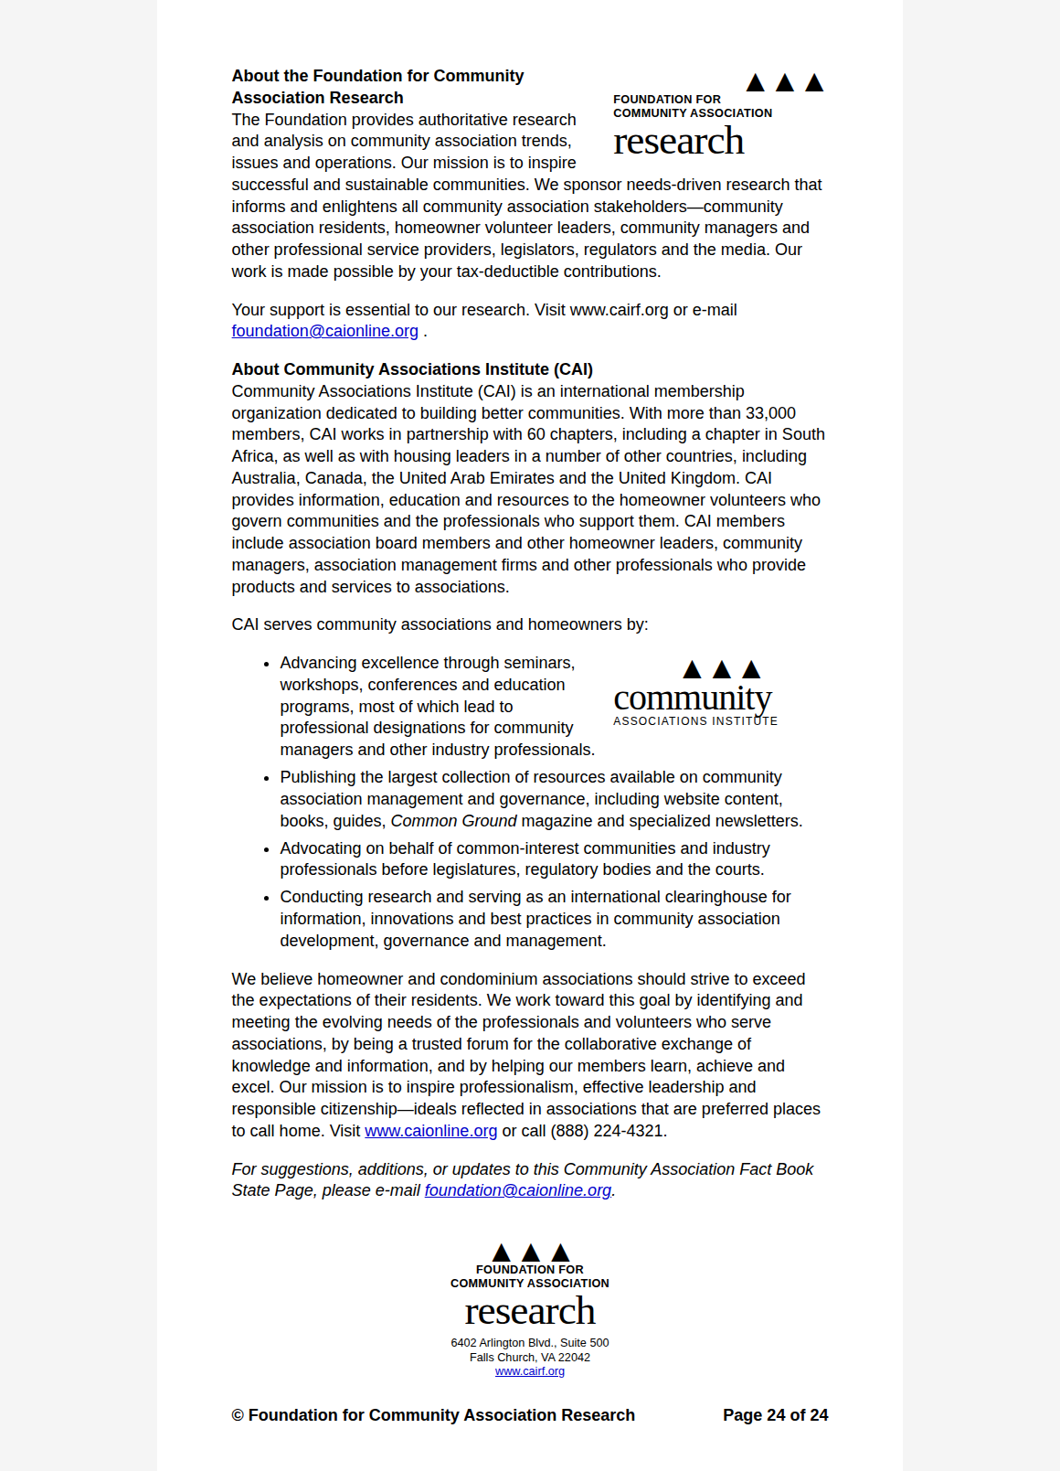▲▲▲
FOUNDATION FOR
COMMUNITY ASSOCIATION
research
About the Foundation for Community Association Research
The Foundation provides authoritative research and analysis on community association trends, issues and operations. Our mission is to inspire successful and sustainable communities. We sponsor needs-driven research that informs and enlightens all community association stakeholders—community association residents, homeowner volunteer leaders, community managers and other professional service providers, legislators, regulators and the media. Our work is made possible by your tax-deductible contributions.
Your support is essential to our research. Visit www.cairf.org or e-mail foundation@caionline.org .
About Community Associations Institute (CAI)
Community Associations Institute (CAI) is an international membership organization dedicated to building better communities. With more than 33,000 members, CAI works in partnership with 60 chapters, including a chapter in South Africa, as well as with housing leaders in a number of other countries, including Australia, Canada, the United Arab Emirates and the United Kingdom. CAI provides information, education and resources to the homeowner volunteers who govern communities and the professionals who support them. CAI members include association board members and other homeowner leaders, community managers, association management firms and other professionals who provide products and services to associations.
CAI serves community associations and homeowners by:
▲▲▲
community
ASSOCIATIONS INSTITUTE
Advancing excellence through seminars, workshops, conferences and education programs, most of which lead to professional designations for community managers and other industry professionals.
Publishing the largest collection of resources available on community association management and governance, including website content, books, guides, Common Ground magazine and specialized newsletters.
Advocating on behalf of common-interest communities and industry professionals before legislatures, regulatory bodies and the courts.
Conducting research and serving as an international clearinghouse for information, innovations and best practices in community association development, governance and management.
We believe homeowner and condominium associations should strive to exceed the expectations of their residents. We work toward this goal by identifying and meeting the evolving needs of the professionals and volunteers who serve associations, by being a trusted forum for the collaborative exchange of knowledge and information, and by helping our members learn, achieve and excel. Our mission is to inspire professionalism, effective leadership and responsible citizenship—ideals reflected in associations that are preferred places to call home. Visit www.caionline.org or call (888) 224-4321.
For suggestions, additions, or updates to this Community Association Fact Book State Page, please e-mail foundation@caionline.org.
▲▲▲
FOUNDATION FOR
COMMUNITY ASSOCIATION
research
6402 Arlington Blvd., Suite 500
Falls Church, VA 22042
www.cairf.org
© Foundation for Community Association Research Page 24 of 24